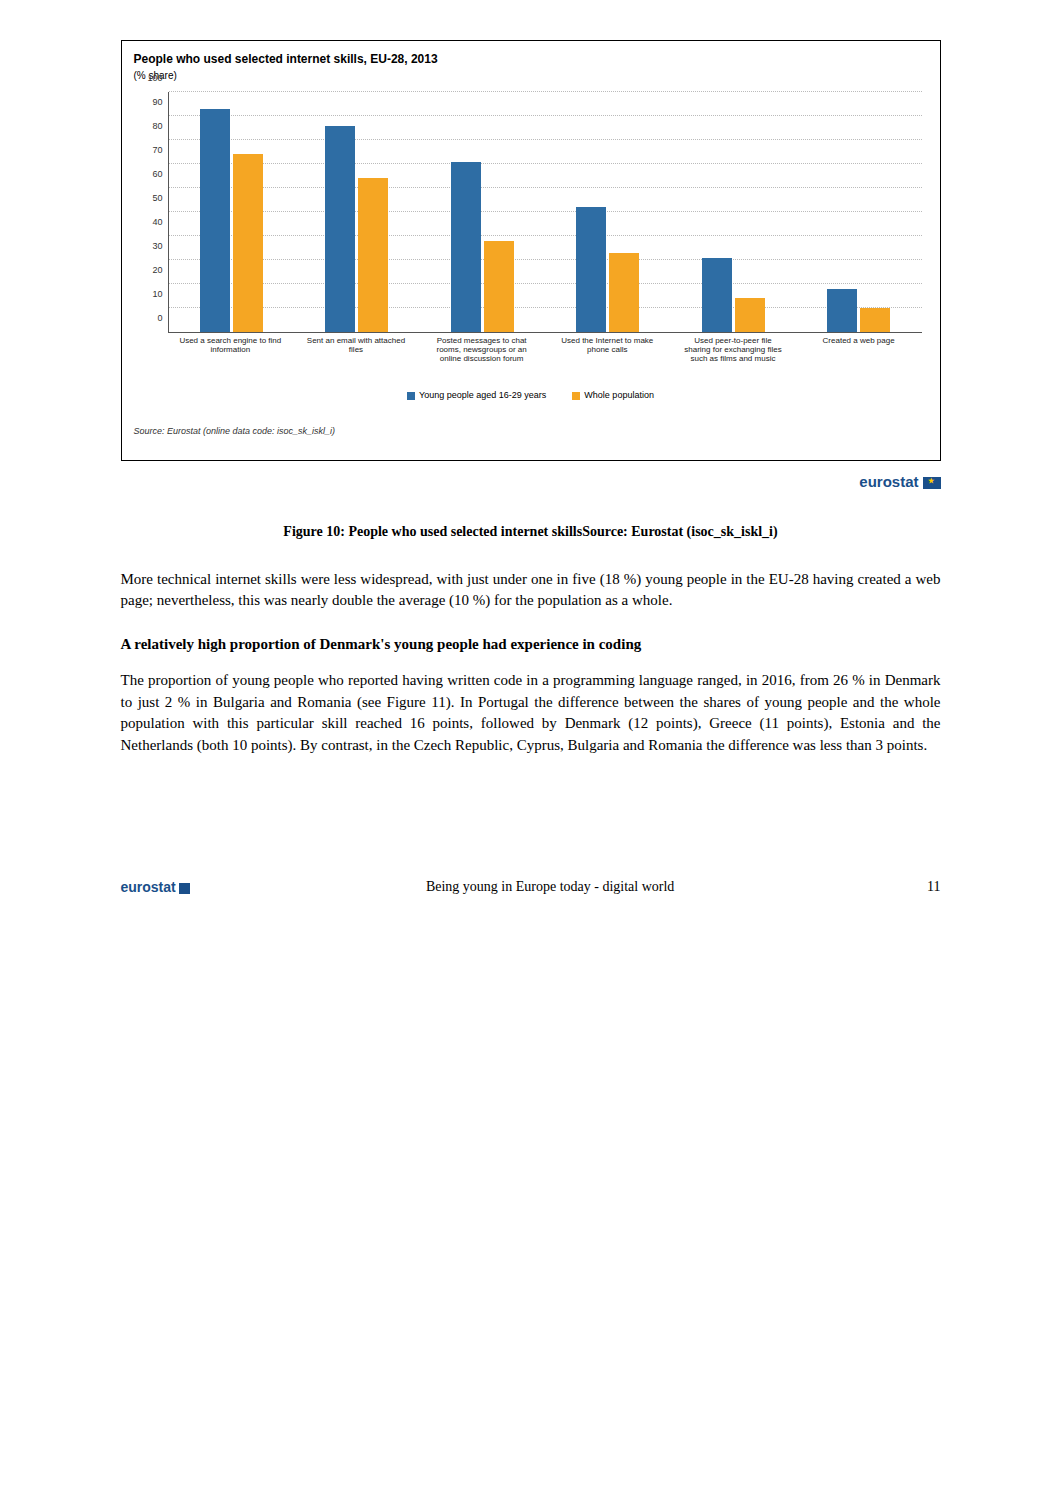People who used selected internet skills, EU-28, 2013
(% share)
100
90
80
70
60
50
40
30
20
10
0
Used a search engine to find information
Sent an email with attached files
Posted messages to chat rooms, newsgroups or an online discussion forum
Used the Internet to make phone calls
Used peer-to-peer file sharing for exchanging files such as films and music
Created a web page
Young people aged 16-29 years
Whole population
Source: Eurostat (online data code: isoc_sk_iskl_i)
eurostat
Figure 10: People who used selected internet skillsSource: Eurostat (isoc_sk_iskl_i)
More technical internet skills were less widespread, with just under one in five (18 %) young people in the EU-28 having created a web page; nevertheless, this was nearly double the average (10 %) for the population as a whole.
A relatively high proportion of Denmark's young people had experience in coding
The proportion of young people who reported having written code in a programming language ranged, in 2016, from 26 % in Denmark to just 2 % in Bulgaria and Romania (see Figure 11). In Portugal the difference between the shares of young people and the whole population with this particular skill reached 16 points, followed by Denmark (12 points), Greece (11 points), Estonia and the Netherlands (both 10 points). By contrast, in the Czech Republic, Cyprus, Bulgaria and Romania the difference was less than 3 points.
eurostat
Being young in Europe today - digital world
11